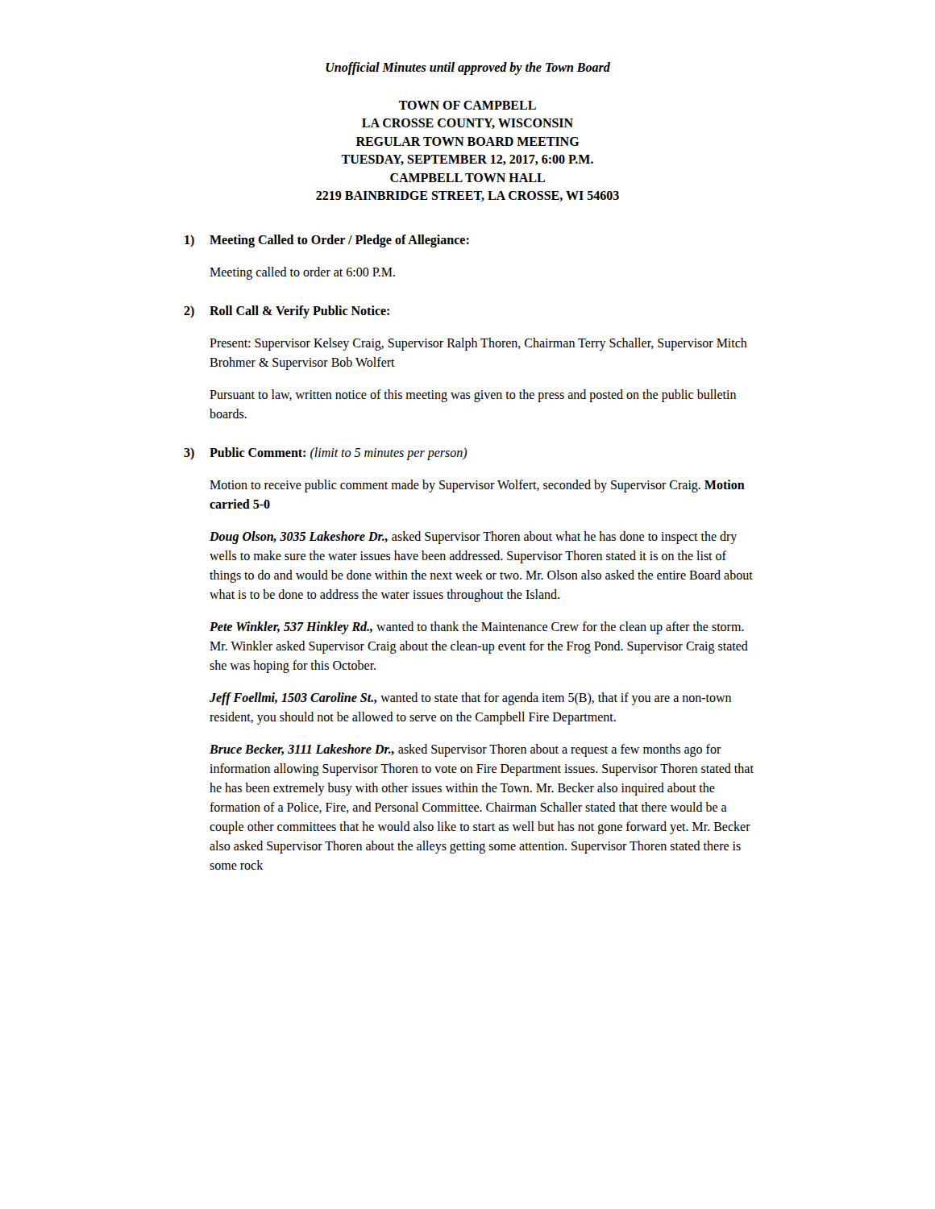Unofficial Minutes until approved by the Town Board
TOWN OF CAMPBELL
LA CROSSE COUNTY, WISCONSIN
REGULAR TOWN BOARD MEETING
TUESDAY, SEPTEMBER 12, 2017, 6:00 P.M.
CAMPBELL TOWN HALL
2219 BAINBRIDGE STREET, LA CROSSE, WI 54603
Meeting Called to Order / Pledge of Allegiance:
Meeting called to order at 6:00 P.M.
Roll Call & Verify Public Notice:
Present: Supervisor Kelsey Craig, Supervisor Ralph Thoren, Chairman Terry Schaller, Supervisor Mitch Brohmer & Supervisor Bob Wolfert
Pursuant to law, written notice of this meeting was given to the press and posted on the public bulletin boards.
Public Comment: (limit to 5 minutes per person)
Motion to receive public comment made by Supervisor Wolfert, seconded by Supervisor Craig. Motion carried 5-0
Doug Olson, 3035 Lakeshore Dr., asked Supervisor Thoren about what he has done to inspect the dry wells to make sure the water issues have been addressed. Supervisor Thoren stated it is on the list of things to do and would be done within the next week or two. Mr. Olson also asked the entire Board about what is to be done to address the water issues throughout the Island.
Pete Winkler, 537 Hinkley Rd., wanted to thank the Maintenance Crew for the clean up after the storm. Mr. Winkler asked Supervisor Craig about the clean-up event for the Frog Pond. Supervisor Craig stated she was hoping for this October.
Jeff Foellmi, 1503 Caroline St., wanted to state that for agenda item 5(B), that if you are a non-town resident, you should not be allowed to serve on the Campbell Fire Department.
Bruce Becker, 3111 Lakeshore Dr., asked Supervisor Thoren about a request a few months ago for information allowing Supervisor Thoren to vote on Fire Department issues. Supervisor Thoren stated that he has been extremely busy with other issues within the Town. Mr. Becker also inquired about the formation of a Police, Fire, and Personal Committee. Chairman Schaller stated that there would be a couple other committees that he would also like to start as well but has not gone forward yet. Mr. Becker also asked Supervisor Thoren about the alleys getting some attention. Supervisor Thoren stated there is some rock